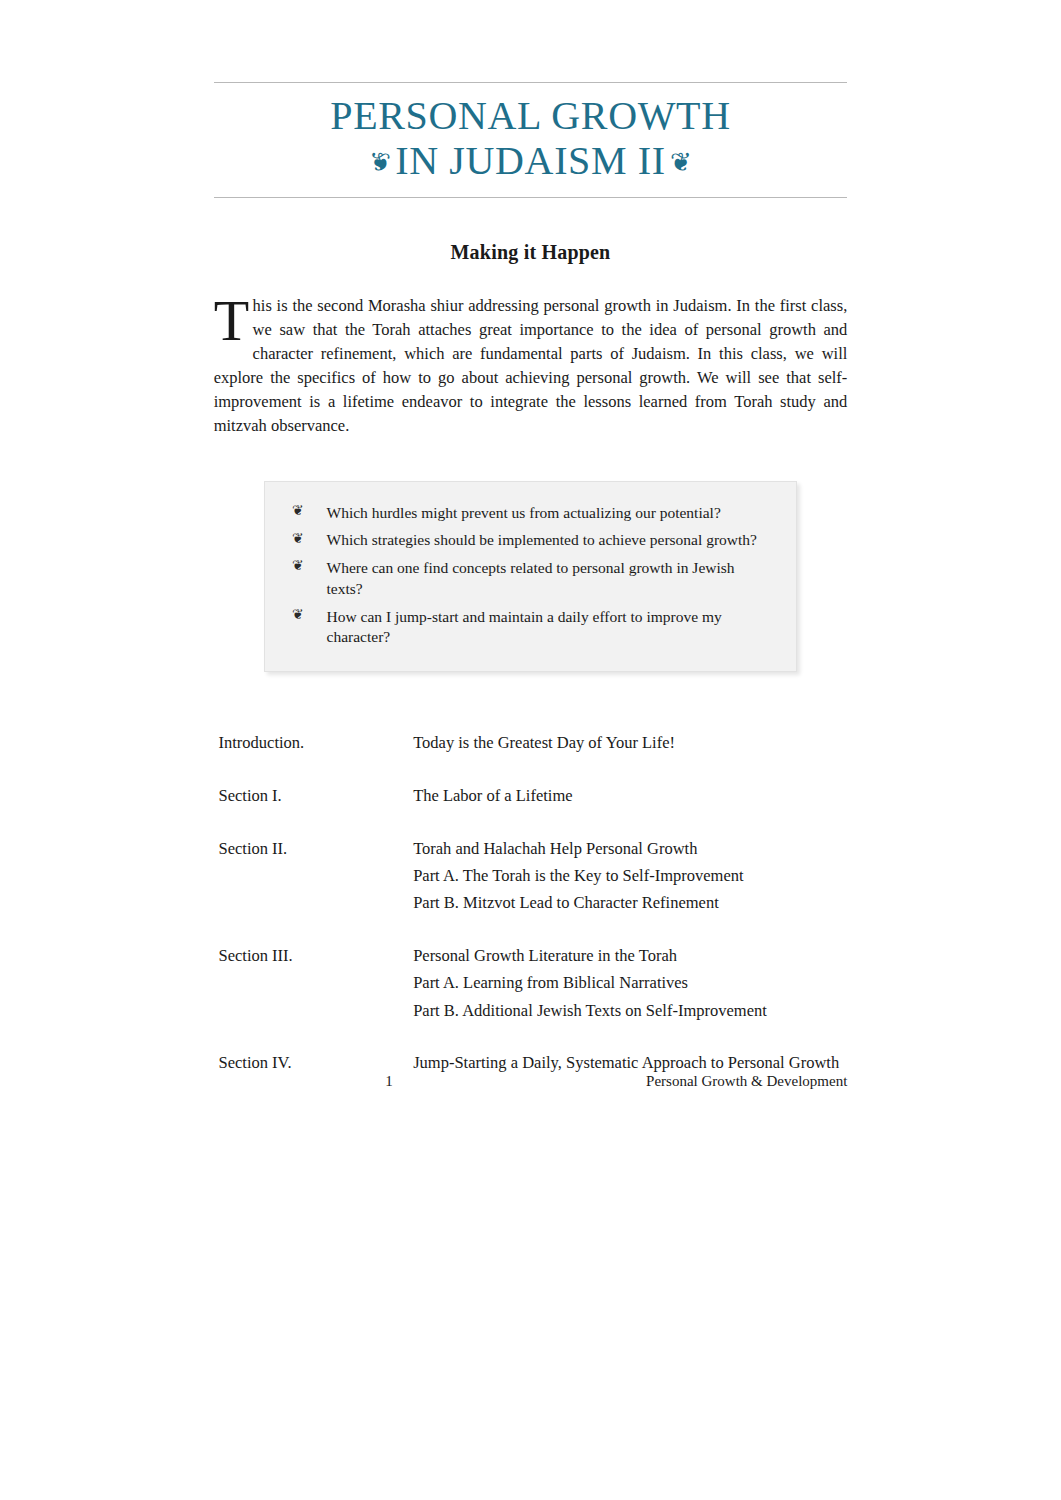PERSONAL GROWTH ❦IN JUDAISM II❦
Making it Happen
This is the second Morasha shiur addressing personal growth in Judaism. In the first class, we saw that the Torah attaches great importance to the idea of personal growth and character refinement, which are fundamental parts of Judaism. In this class, we will explore the specifics of how to go about achieving personal growth. We will see that self-improvement is a lifetime endeavor to integrate the lessons learned from Torah study and mitzvah observance.
Which hurdles might prevent us from actualizing our potential?
Which strategies should be implemented to achieve personal growth?
Where can one find concepts related to personal growth in Jewish texts?
How can I jump-start and maintain a daily effort to improve my character?
| Introduction. | Today is the Greatest Day of Your Life! |
| Section I. | The Labor of a Lifetime |
| Section II. | Torah and Halachah Help Personal Growth Part A. The Torah is the Key to Self-Improvement Part B. Mitzvot Lead to Character Refinement |
| Section III. | Personal Growth Literature in the Torah Part A. Learning from Biblical Narratives Part B. Additional Jewish Texts on Self-Improvement |
| Section IV. | Jump-Starting a Daily, Systematic Approach to Personal Growth |
1
Personal Growth & Development